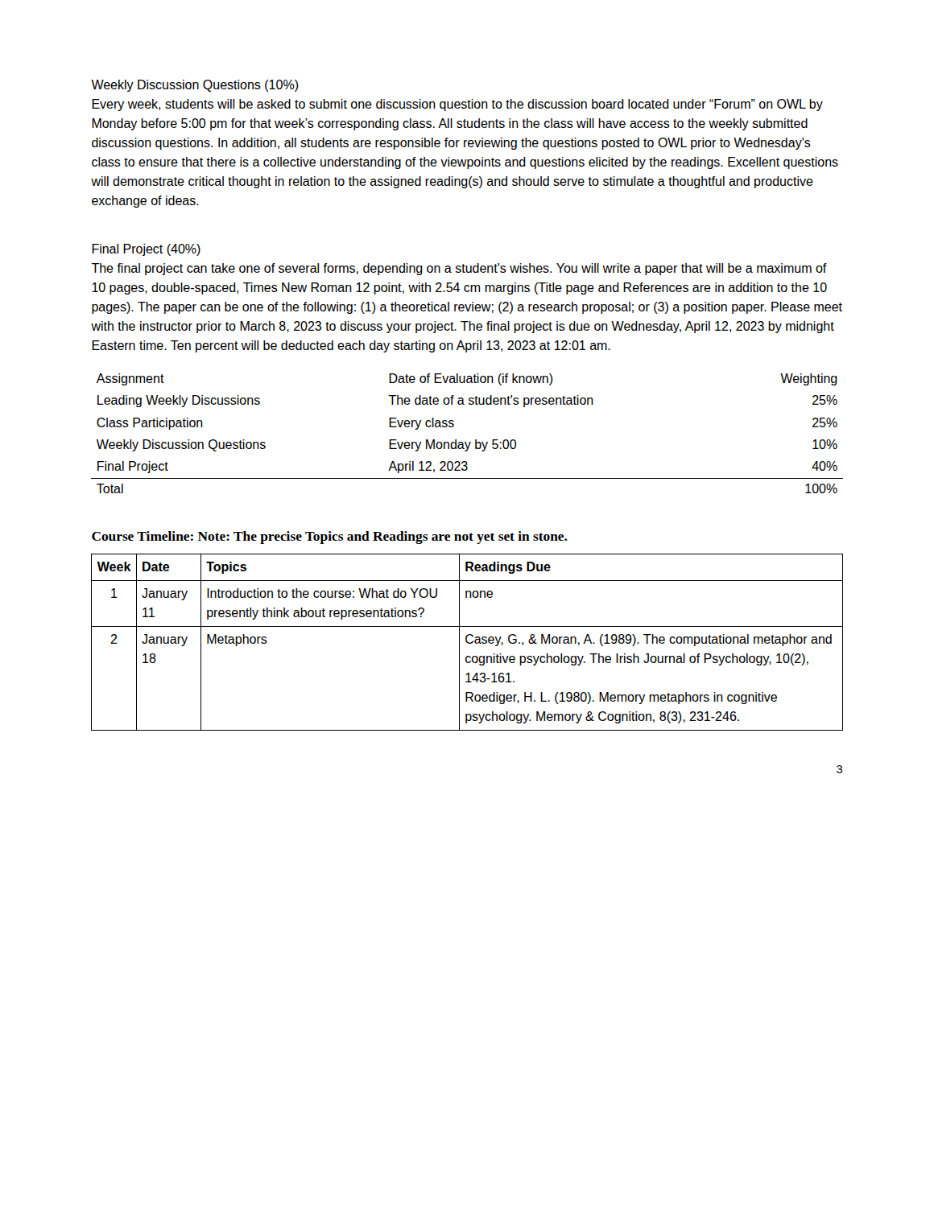Weekly Discussion Questions (10%)
Every week, students will be asked to submit one discussion question to the discussion board located under “Forum” on OWL by Monday before 5:00 pm for that week’s corresponding class. All students in the class will have access to the weekly submitted discussion questions. In addition, all students are responsible for reviewing the questions posted to OWL prior to Wednesday's class to ensure that there is a collective understanding of the viewpoints and questions elicited by the readings. Excellent questions will demonstrate critical thought in relation to the assigned reading(s) and should serve to stimulate a thoughtful and productive exchange of ideas.
Final Project (40%)
The final project can take one of several forms, depending on a student's wishes. You will write a paper that will be a maximum of 10 pages, double-spaced, Times New Roman 12 point, with 2.54 cm margins (Title page and References are in addition to the 10 pages). The paper can be one of the following: (1) a theoretical review; (2) a research proposal; or (3) a position paper. Please meet with the instructor prior to March 8, 2023 to discuss your project. The final project is due on Wednesday, April 12, 2023 by midnight Eastern time. Ten percent will be deducted each day starting on April 13, 2023 at 12:01 am.
| Assignment | Date of Evaluation (if known) | Weighting |
| --- | --- | --- |
| Leading Weekly Discussions | The date of a student's presentation | 25% |
| Class Participation | Every class | 25% |
| Weekly Discussion Questions | Every Monday by 5:00 | 10% |
| Final Project | April 12, 2023 | 40% |
| Total | | 100% |
Course Timeline: Note: The precise Topics and Readings are not yet set in stone.
| Week | Date | Topics | Readings Due |
| --- | --- | --- | --- |
| 1 | January 11 | Introduction to the course: What do YOU presently think about representations? | none |
| 2 | January 18 | Metaphors | Casey, G., & Moran, A. (1989). The computational metaphor and cognitive psychology. The Irish Journal of Psychology, 10(2), 143-161. Roediger, H. L. (1980). Memory metaphors in cognitive psychology. Memory & Cognition, 8(3), 231-246. |
3